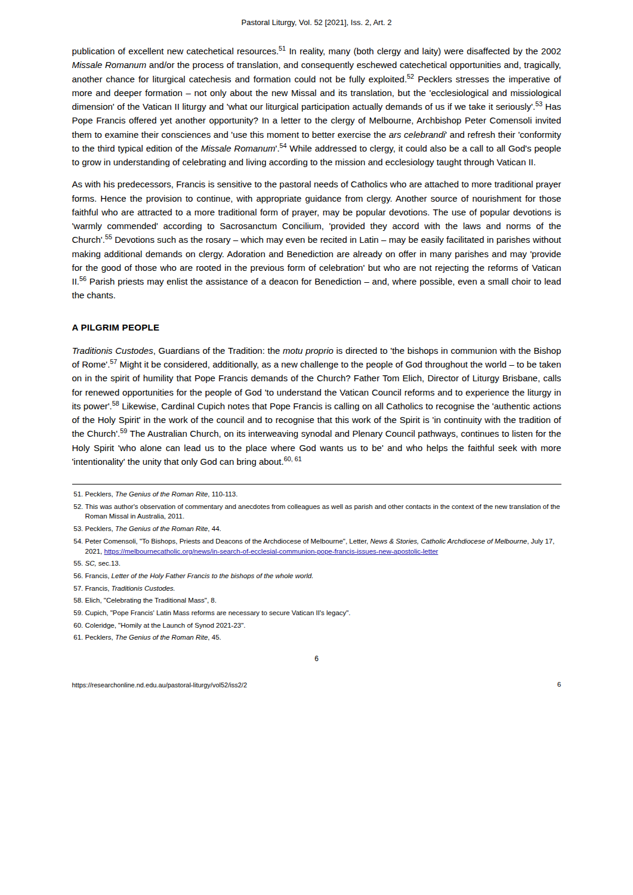Pastoral Liturgy, Vol. 52 [2021], Iss. 2, Art. 2
publication of excellent new catechetical resources.51 In reality, many (both clergy and laity) were disaffected by the 2002 Missale Romanum and/or the process of translation, and consequently eschewed catechetical opportunities and, tragically, another chance for liturgical catechesis and formation could not be fully exploited.52 Pecklers stresses the imperative of more and deeper formation – not only about the new Missal and its translation, but the 'ecclesiological and missiological dimension' of the Vatican II liturgy and 'what our liturgical participation actually demands of us if we take it seriously'.53 Has Pope Francis offered yet another opportunity? In a letter to the clergy of Melbourne, Archbishop Peter Comensoli invited them to examine their consciences and 'use this moment to better exercise the ars celebrandi' and refresh their 'conformity to the third typical edition of the Missale Romanum'.54 While addressed to clergy, it could also be a call to all God's people to grow in understanding of celebrating and living according to the mission and ecclesiology taught through Vatican II.
As with his predecessors, Francis is sensitive to the pastoral needs of Catholics who are attached to more traditional prayer forms. Hence the provision to continue, with appropriate guidance from clergy. Another source of nourishment for those faithful who are attracted to a more traditional form of prayer, may be popular devotions. The use of popular devotions is 'warmly commended' according to Sacrosanctum Concilium, 'provided they accord with the laws and norms of the Church'.55 Devotions such as the rosary – which may even be recited in Latin – may be easily facilitated in parishes without making additional demands on clergy. Adoration and Benediction are already on offer in many parishes and may 'provide for the good of those who are rooted in the previous form of celebration' but who are not rejecting the reforms of Vatican II.56 Parish priests may enlist the assistance of a deacon for Benediction – and, where possible, even a small choir to lead the chants.
A PILGRIM PEOPLE
Traditionis Custodes, Guardians of the Tradition: the motu proprio is directed to 'the bishops in communion with the Bishop of Rome'.57 Might it be considered, additionally, as a new challenge to the people of God throughout the world – to be taken on in the spirit of humility that Pope Francis demands of the Church? Father Tom Elich, Director of Liturgy Brisbane, calls for renewed opportunities for the people of God 'to understand the Vatican Council reforms and to experience the liturgy in its power'.58 Likewise, Cardinal Cupich notes that Pope Francis is calling on all Catholics to recognise the 'authentic actions of the Holy Spirit' in the work of the council and to recognise that this work of the Spirit is 'in continuity with the tradition of the Church'.59 The Australian Church, on its interweaving synodal and Plenary Council pathways, continues to listen for the Holy Spirit 'who alone can lead us to the place where God wants us to be' and who helps the faithful seek with more 'intentionality' the unity that only God can bring about.60, 61
Pecklers, The Genius of the Roman Rite, 110-113.
This was author's observation of commentary and anecdotes from colleagues as well as parish and other contacts in the context of the new translation of the Roman Missal in Australia, 2011.
Pecklers, The Genius of the Roman Rite, 44.
Peter Comensoli, "To Bishops, Priests and Deacons of the Archdiocese of Melbourne", Letter, News & Stories, Catholic Archdiocese of Melbourne, July 17, 2021, https://melbournecatholic.org/news/in-search-of-ecclesial-communion-pope-francis-issues-new-apostolic-letter
SC, sec.13.
Francis, Letter of the Holy Father Francis to the bishops of the whole world.
Francis, Traditionis Custodes.
Elich, "Celebrating the Traditional Mass", 8.
Cupich, "Pope Francis' Latin Mass reforms are necessary to secure Vatican II's legacy".
Coleridge, "Homily at the Launch of Synod 2021-23".
Pecklers, The Genius of the Roman Rite, 45.
6
https://researchonline.nd.edu.au/pastoral-liturgy/vol52/iss2/2 6